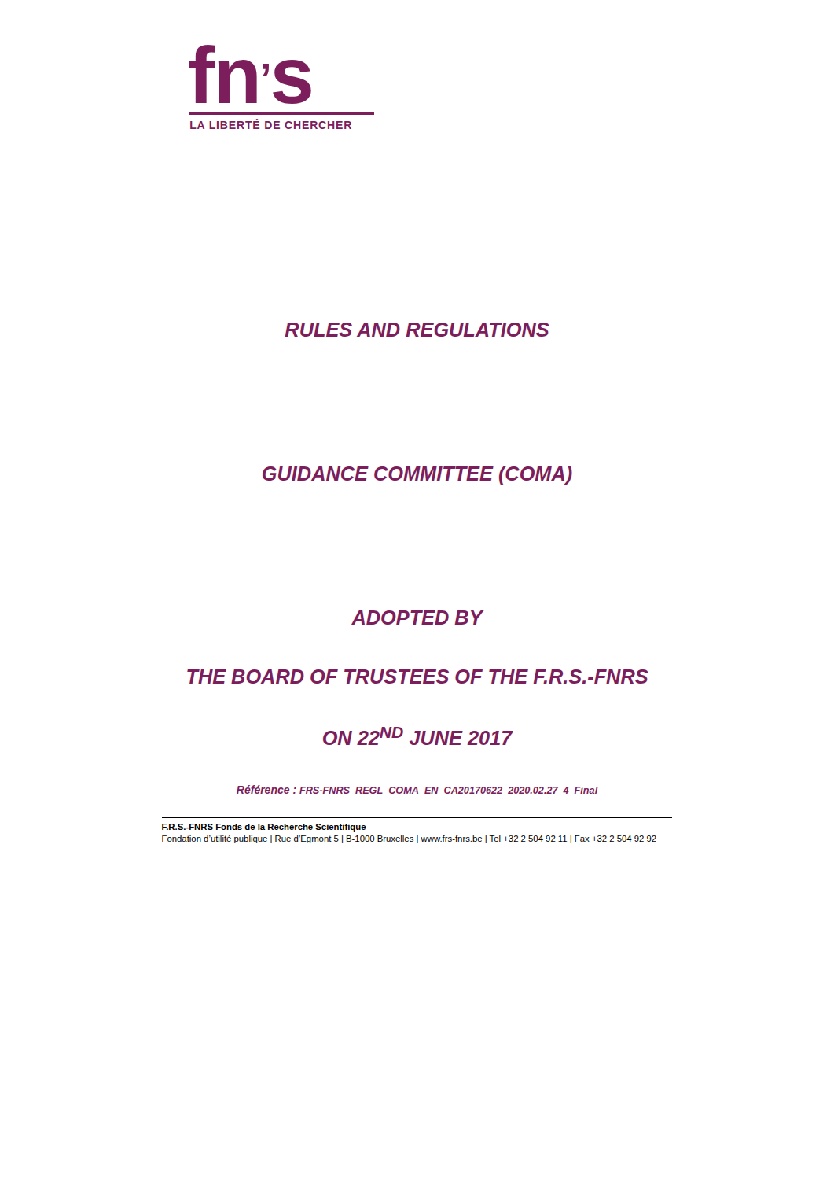fn’s
LA LIBERTÉ DE CHERCHER
RULES AND REGULATIONS
GUIDANCE COMMITTEE (COMA)
ADOPTED BY
THE BOARD OF TRUSTEES OF THE F.R.S.-FNRS
ON 22ND JUNE 2017
Référence : FRS-FNRS_REGL_COMA_EN_CA20170622_2020.02.27_4_Final
F.R.S.-FNRS Fonds de la Recherche Scientifique
Fondation d’utilité publique | Rue d’Egmont 5 | B-1000 Bruxelles | www.frs-fnrs.be | Tel +32 2 504 92 11 | Fax +32 2 504 92 92